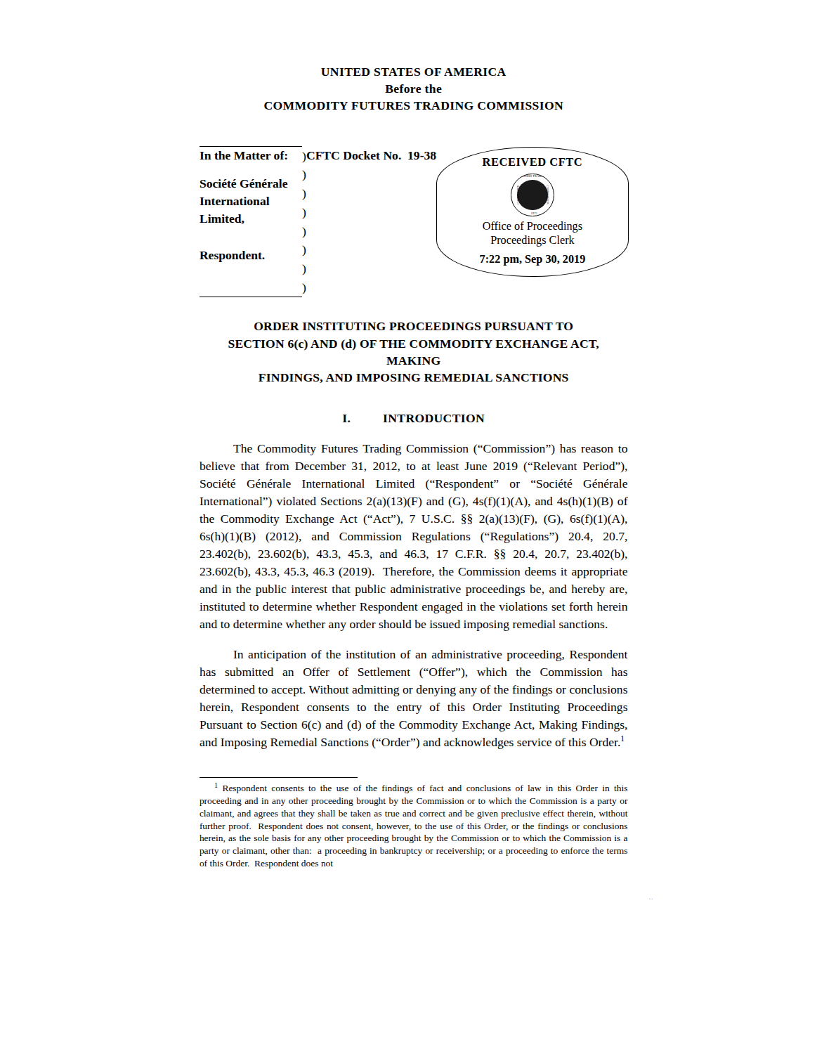UNITED STATES OF AMERICA
Before the
COMMODITY FUTURES TRADING COMMISSION
| In the Matter of: Société Générale International Limited, Respondent. | ) ) ) ) ) ) ) ) | CFTC Docket No. 19-38 | RECEIVED CFTC FUTURES TRADING COMMISSION 1975 COMMODITY Office of Proceedings Proceedings Clerk 7:22 pm, Sep 30, 2019 |
ORDER INSTITUTING PROCEEDINGS PURSUANT TO
SECTION 6(c) AND (d) OF THE COMMODITY EXCHANGE ACT, MAKING
FINDINGS, AND IMPOSING REMEDIAL SANCTIONS
I. INTRODUCTION
The Commodity Futures Trading Commission (“Commission”) has reason to believe that from December 31, 2012, to at least June 2019 (“Relevant Period”), Société Générale International Limited (“Respondent” or “Société Générale International”) violated Sections 2(a)(13)(F) and (G), 4s(f)(1)(A), and 4s(h)(1)(B) of the Commodity Exchange Act (“Act”), 7 U.S.C. §§ 2(a)(13)(F), (G), 6s(f)(1)(A), 6s(h)(1)(B) (2012), and Commission Regulations (“Regulations”) 20.4, 20.7, 23.402(b), 23.602(b), 43.3, 45.3, and 46.3, 17 C.F.R. §§ 20.4, 20.7, 23.402(b), 23.602(b), 43.3, 45.3, 46.3 (2019). Therefore, the Commission deems it appropriate and in the public interest that public administrative proceedings be, and hereby are, instituted to determine whether Respondent engaged in the violations set forth herein and to determine whether any order should be issued imposing remedial sanctions.
In anticipation of the institution of an administrative proceeding, Respondent has submitted an Offer of Settlement (“Offer”), which the Commission has determined to accept. Without admitting or denying any of the findings or conclusions herein, Respondent consents to the entry of this Order Instituting Proceedings Pursuant to Section 6(c) and (d) of the Commodity Exchange Act, Making Findings, and Imposing Remedial Sanctions (“Order”) and acknowledges service of this Order.1
1 Respondent consents to the use of the findings of fact and conclusions of law in this Order in this proceeding and in any other proceeding brought by the Commission or to which the Commission is a party or claimant, and agrees that they shall be taken as true and correct and be given preclusive effect therein, without further proof. Respondent does not consent, however, to the use of this Order, or the findings or conclusions herein, as the sole basis for any other proceeding brought by the Commission or to which the Commission is a party or claimant, other than: a proceeding in bankruptcy or receivership; or a proceeding to enforce the terms of this Order. Respondent does not
..